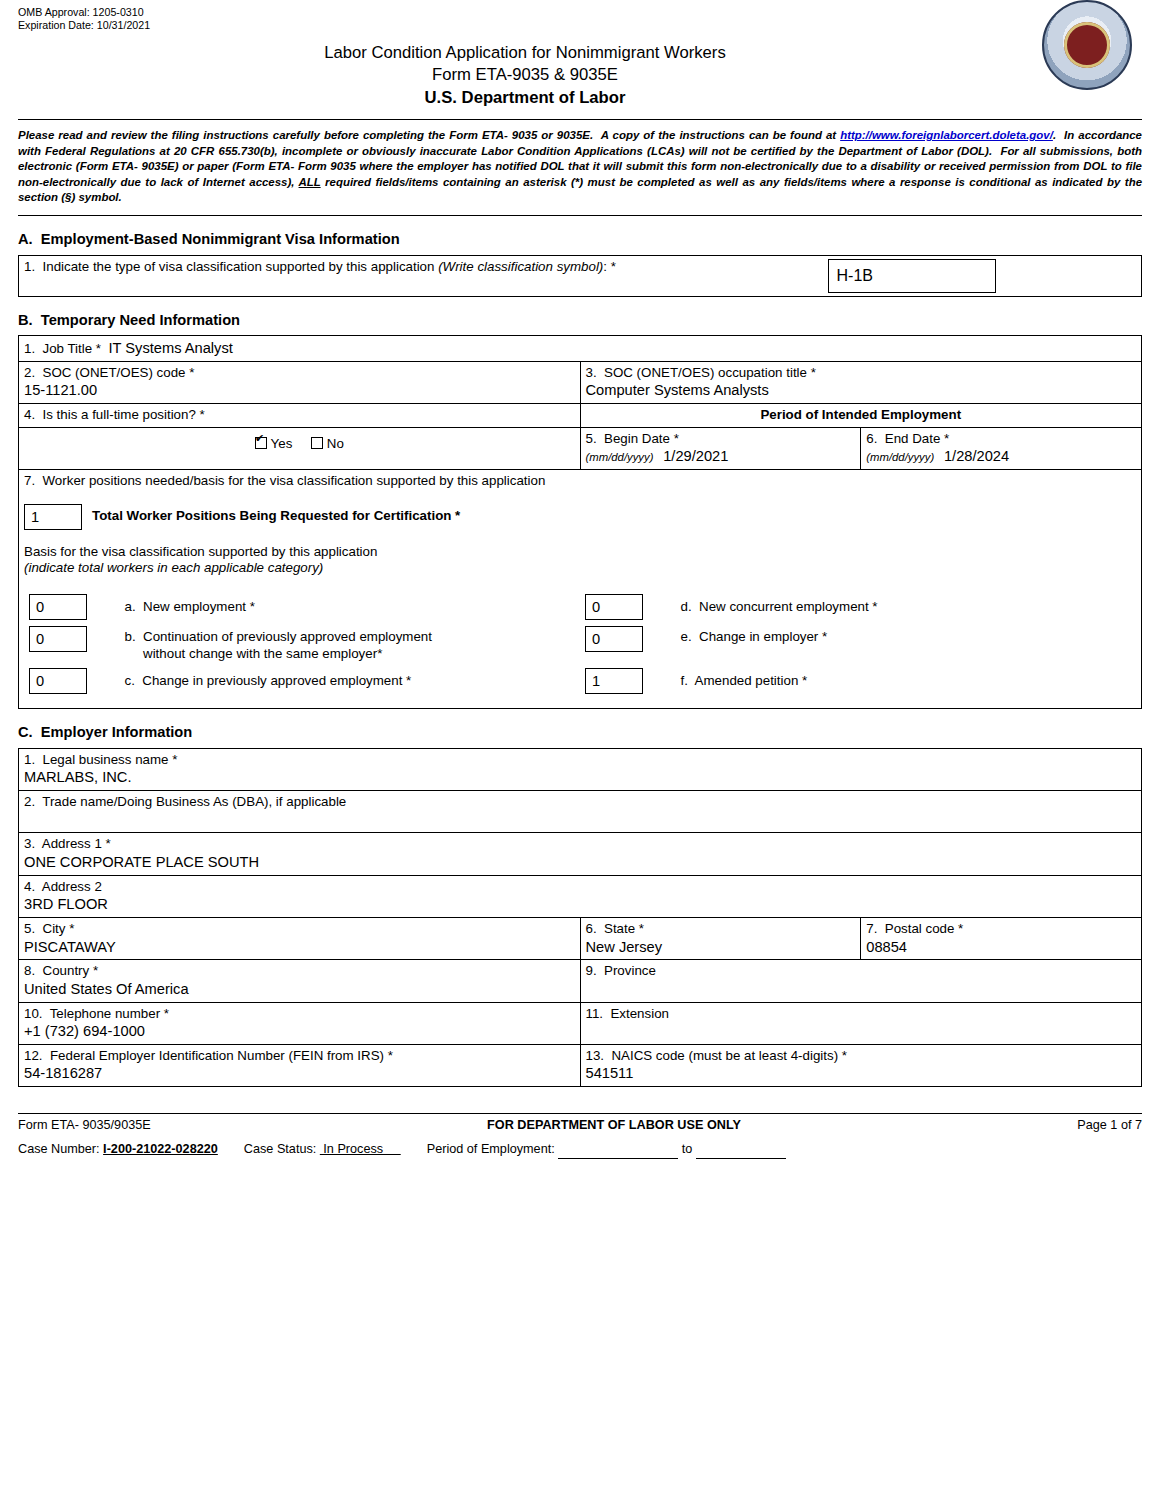OMB Approval: 1205-0310
Expiration Date: 10/31/2021
Labor Condition Application for Nonimmigrant Workers
Form ETA-9035 & 9035E
U.S. Department of Labor
Please read and review the filing instructions carefully before completing the Form ETA- 9035 or 9035E. A copy of the instructions can be found at http://www.foreignlaborcert.doleta.gov/. In accordance with Federal Regulations at 20 CFR 655.730(b), incomplete or obviously inaccurate Labor Condition Applications (LCAs) will not be certified by the Department of Labor (DOL). For all submissions, both electronic (Form ETA- 9035E) or paper (Form ETA- Form 9035 where the employer has notified DOL that it will submit this form non-electronically due to a disability or received permission from DOL to file non-electronically due to lack of Internet access), ALL required fields/items containing an asterisk (*) must be completed as well as any fields/items where a response is conditional as indicated by the section (§) symbol.
A. Employment-Based Nonimmigrant Visa Information
| 1. Indicate the type of visa classification supported by this application (Write classification symbol) : * | H-1B |
B. Temporary Need Information
| 1. Job Title * IT Systems Analyst |
| 2. SOC (ONET/OES) code * 15-1121.00 | 3. SOC (ONET/OES) occupation title * Computer Systems Analysts |
| 4. Is this a full-time position? * | Period of Intended Employment |
| Yes No | 5. Begin Date * (mm/dd/yyyy) 1/29/2021 | 6. End Date * (mm/dd/yyyy) 1/28/2024 |
| 7. Worker positions needed/basis for the visa classification supported by this application 1 Total Worker Positions Being Requested for Certification * Basis for the visa classification supported by this application (indicate total workers in each applicable category) / 0 / a. New employment * / 0 / d. New concurrent employment * / / 0 / b. Continuation of previously approved employment without change with the same employer* / 0 / e. Change in employer * / / 0 / c. Change in previously approved employment * / 1 / f. Amended petition * / |
C. Employer Information
| 1. Legal business name * MARLABS, INC. |
| 2. Trade name/Doing Business As (DBA), if applicable |
| 3. Address 1 * ONE CORPORATE PLACE SOUTH |
| 4. Address 2 3RD FLOOR |
| 5. City * PISCATAWAY | 6. State * New Jersey | 7. Postal code * 08854 |
| 8. Country * United States Of America | 9. Province |
| 10. Telephone number * +1 (732) 694-1000 | 11. Extension |
| 12. Federal Employer Identification Number (FEIN from IRS) * 54-1816287 | 13. NAICS code (must be at least 4-digits) * 541511 |
Form ETA- 9035/9035E
FOR DEPARTMENT OF LABOR USE ONLY
Page 1 of 7
Case Number: I-200-21022-028220
Case Status: In Process
Period of Employment: to